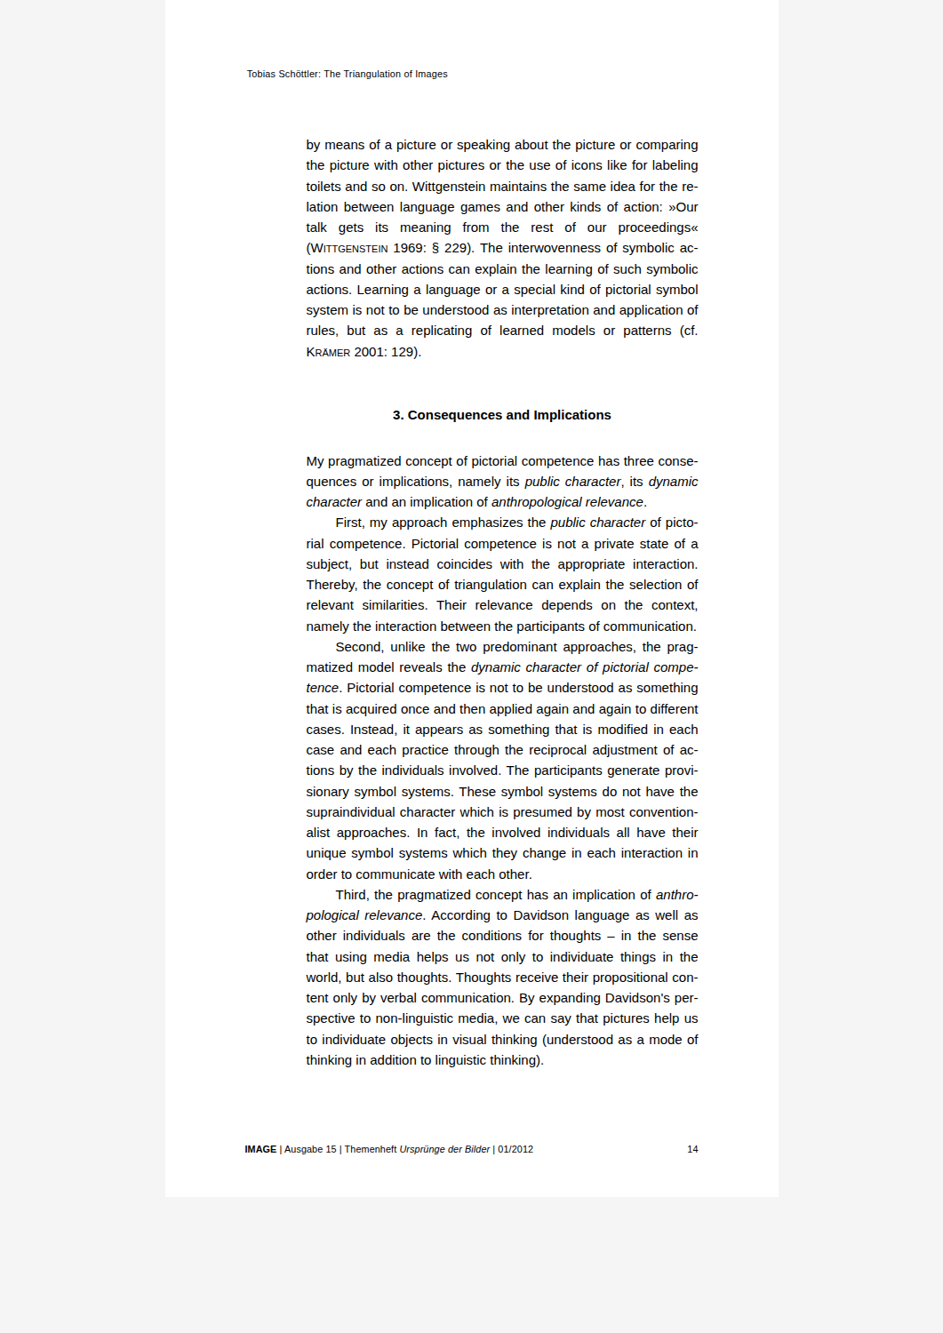Tobias Schöttler: The Triangulation of Images
by means of a picture or speaking about the picture or comparing the picture with other pictures or the use of icons like for labeling toilets and so on. Wittgenstein maintains the same idea for the relation between language games and other kinds of action: »Our talk gets its meaning from the rest of our proceedings« (Wittgenstein 1969: § 229). The interwovenness of symbolic actions and other actions can explain the learning of such symbolic actions. Learning a language or a special kind of pictorial symbol system is not to be understood as interpretation and application of rules, but as a replicating of learned models or patterns (cf. Krämer 2001: 129).
3. Consequences and Implications
My pragmatized concept of pictorial competence has three consequences or implications, namely its public character, its dynamic character and an implication of anthropological relevance.
First, my approach emphasizes the public character of pictorial competence. Pictorial competence is not a private state of a subject, but instead coincides with the appropriate interaction. Thereby, the concept of triangulation can explain the selection of relevant similarities. Their relevance depends on the context, namely the interaction between the participants of communication.
Second, unlike the two predominant approaches, the pragmatized model reveals the dynamic character of pictorial competence. Pictorial competence is not to be understood as something that is acquired once and then applied again and again to different cases. Instead, it appears as something that is modified in each case and each practice through the reciprocal adjustment of actions by the individuals involved. The participants generate provisionary symbol systems. These symbol systems do not have the supraindividual character which is presumed by most conventionalist approaches. In fact, the involved individuals all have their unique symbol systems which they change in each interaction in order to communicate with each other.
Third, the pragmatized concept has an implication of anthropological relevance. According to Davidson language as well as other individuals are the conditions for thoughts – in the sense that using media helps us not only to individuate things in the world, but also thoughts. Thoughts receive their propositional content only by verbal communication. By expanding Davidson's perspective to non-linguistic media, we can say that pictures help us to individuate objects in visual thinking (understood as a mode of thinking in addition to linguistic thinking).
IMAGE | Ausgabe 15 | Themenheft Ursprünge der Bilder | 01/2012 14